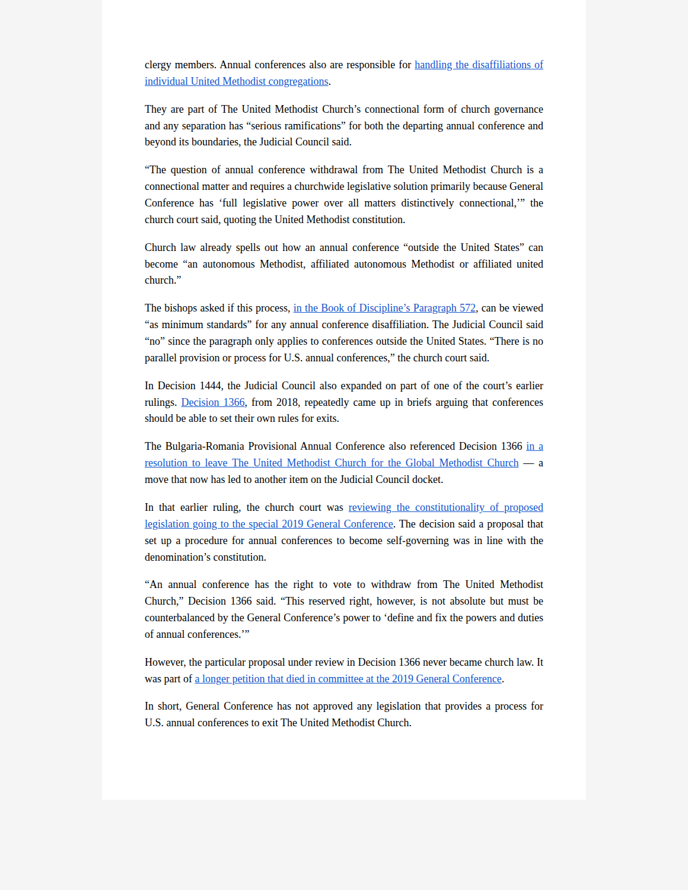clergy members. Annual conferences also are responsible for handling the disaffiliations of individual United Methodist congregations.
They are part of The United Methodist Church’s connectional form of church governance and any separation has “serious ramifications” for both the departing annual conference and beyond its boundaries, the Judicial Council said.
“The question of annual conference withdrawal from The United Methodist Church is a connectional matter and requires a churchwide legislative solution primarily because General Conference has ‘full legislative power over all matters distinctively connectional,’” the church court said, quoting the United Methodist constitution.
Church law already spells out how an annual conference “outside the United States” can become “an autonomous Methodist, affiliated autonomous Methodist or affiliated united church.”
The bishops asked if this process, in the Book of Discipline’s Paragraph 572, can be viewed “as minimum standards” for any annual conference disaffiliation. The Judicial Council said “no” since the paragraph only applies to conferences outside the United States. “There is no parallel provision or process for U.S. annual conferences,” the church court said.
In Decision 1444, the Judicial Council also expanded on part of one of the court’s earlier rulings. Decision 1366, from 2018, repeatedly came up in briefs arguing that conferences should be able to set their own rules for exits.
The Bulgaria-Romania Provisional Annual Conference also referenced Decision 1366 in a resolution to leave The United Methodist Church for the Global Methodist Church — a move that now has led to another item on the Judicial Council docket.
In that earlier ruling, the church court was reviewing the constitutionality of proposed legislation going to the special 2019 General Conference. The decision said a proposal that set up a procedure for annual conferences to become self-governing was in line with the denomination’s constitution.
“An annual conference has the right to vote to withdraw from The United Methodist Church,” Decision 1366 said. “This reserved right, however, is not absolute but must be counterbalanced by the General Conference’s power to ‘define and fix the powers and duties of annual conferences.’”
However, the particular proposal under review in Decision 1366 never became church law. It was part of a longer petition that died in committee at the 2019 General Conference.
In short, General Conference has not approved any legislation that provides a process for U.S. annual conferences to exit The United Methodist Church.